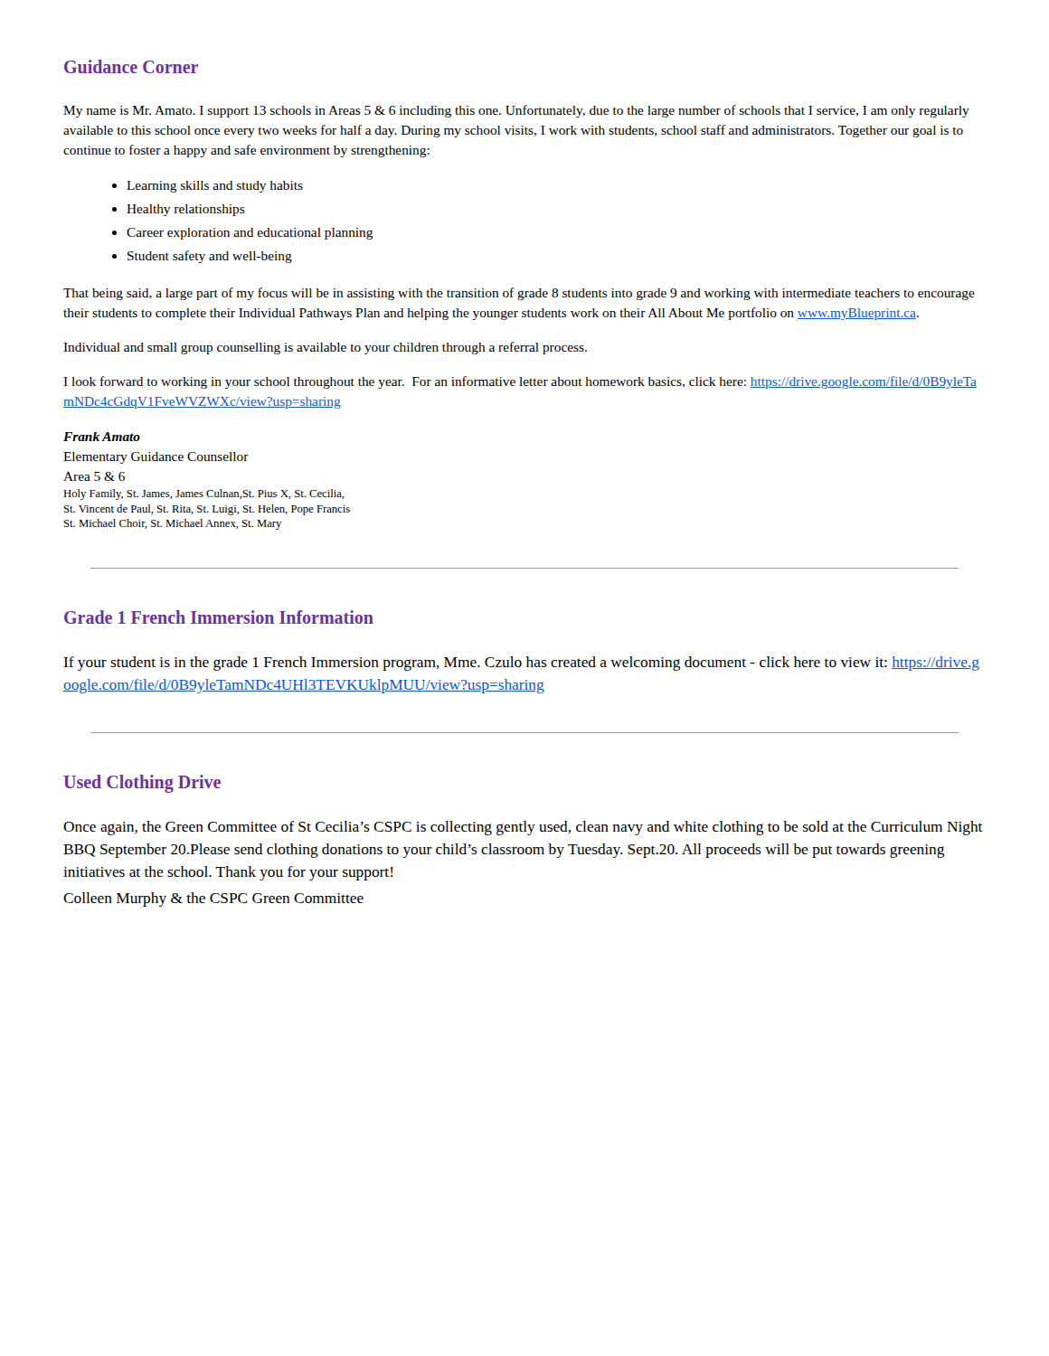Guidance Corner
My name is Mr. Amato. I support 13 schools in Areas 5 & 6 including this one. Unfortunately, due to the large number of schools that I service, I am only regularly available to this school once every two weeks for half a day. During my school visits, I work with students, school staff and administrators. Together our goal is to continue to foster a happy and safe environment by strengthening:
Learning skills and study habits
Healthy relationships
Career exploration and educational planning
Student safety and well-being
That being said, a large part of my focus will be in assisting with the transition of grade 8 students into grade 9 and working with intermediate teachers to encourage their students to complete their Individual Pathways Plan and helping the younger students work on their All About Me portfolio on www.myBlueprint.ca.
Individual and small group counselling is available to your children through a referral process.
I look forward to working in your school throughout the year. For an informative letter about homework basics, click here: https://drive.google.com/file/d/0B9yleTamNDc4cGdqV1FveWVZWXc/view?usp=sharing
Frank Amato
Elementary Guidance Counsellor
Area 5 & 6
Holy Family, St. James, James Culnan,St. Pius X, St. Cecilia,
St. Vincent de Paul, St. Rita, St. Luigi, St. Helen, Pope Francis
St. Michael Choir, St. Michael Annex, St. Mary
Grade 1 French Immersion Information
If your student is in the grade 1 French Immersion program, Mme. Czulo has created a welcoming document - click here to view it: https://drive.google.com/file/d/0B9yleTamNDc4UHl3TEVKUklpMUU/view?usp=sharing
Used Clothing Drive
Once again, the Green Committee of St Cecilia’s CSPC is collecting gently used, clean navy and white clothing to be sold at the Curriculum Night BBQ September 20.Please send clothing donations to your child’s classroom by Tuesday. Sept.20. All proceeds will be put towards greening initiatives at the school. Thank you for your support!
Colleen Murphy & the CSPC Green Committee